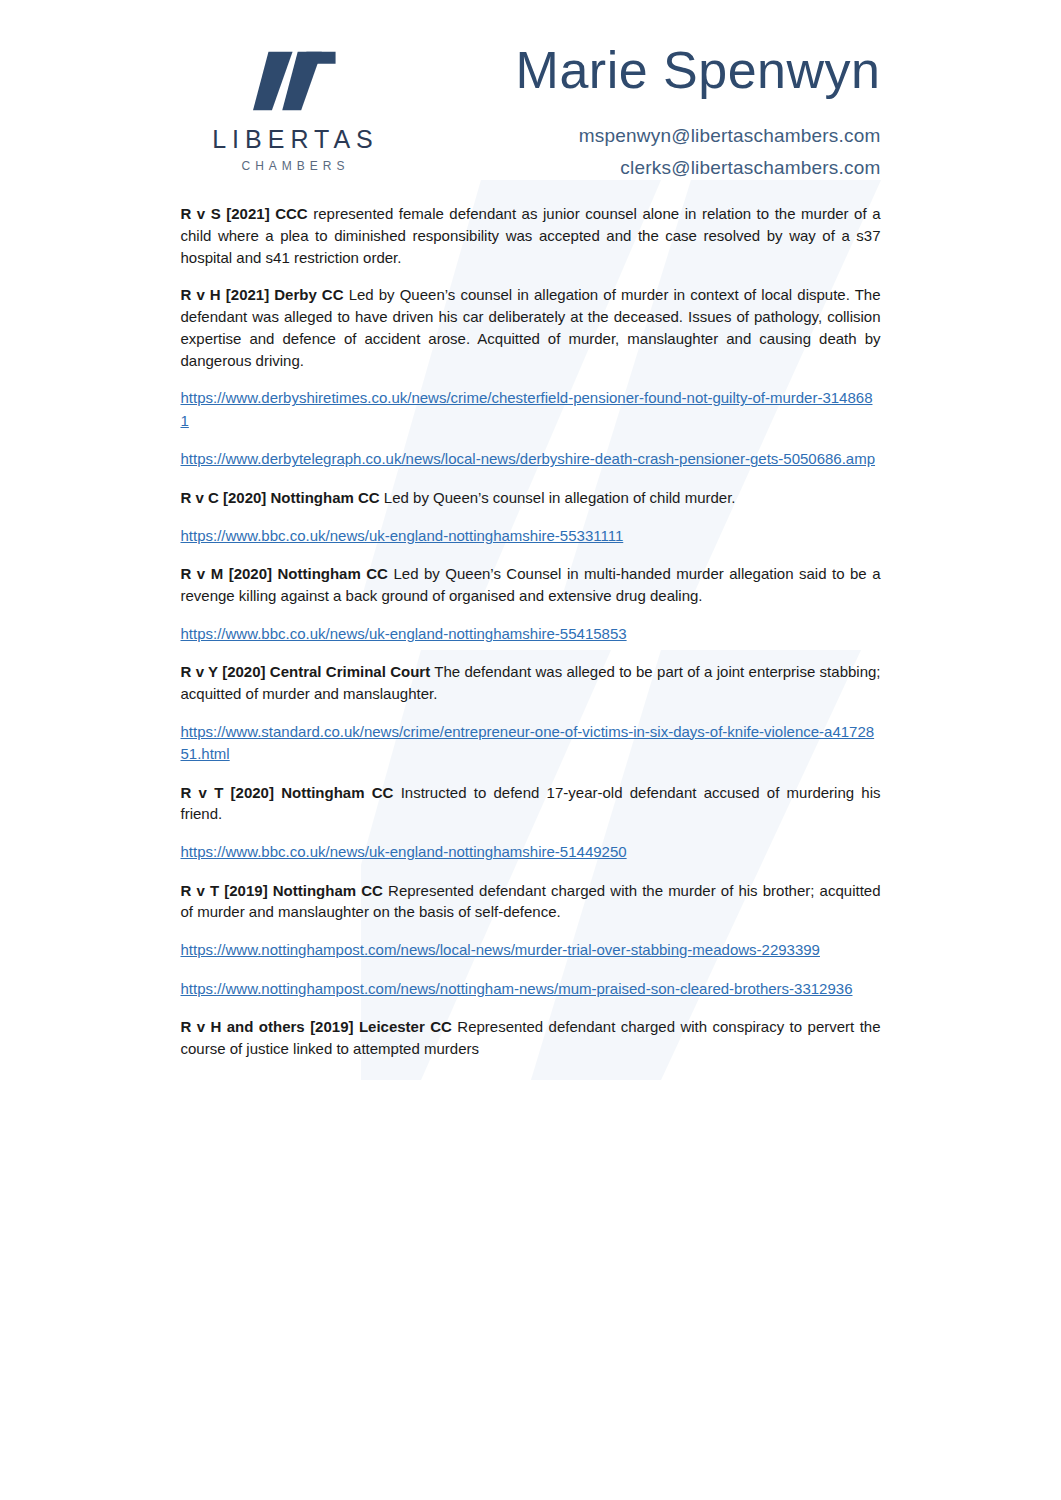LIBERTAS
CHAMBERS
Marie Spenwyn
mspenwyn@libertaschambers.com
clerks@libertaschambers.com
R v S [2021] CCC represented female defendant as junior counsel alone in relation to the murder of a child where a plea to diminished responsibility was accepted and the case resolved by way of a s37 hospital and s41 restriction order.
R v H [2021] Derby CC Led by Queen’s counsel in allegation of murder in context of local dispute. The defendant was alleged to have driven his car deliberately at the deceased. Issues of pathology, collision expertise and defence of accident arose. Acquitted of murder, manslaughter and causing death by dangerous driving.
https://www.derbyshiretimes.co.uk/news/crime/chesterfield-pensioner-found-not-guilty-of-murder-3148681
https://www.derbytelegraph.co.uk/news/local-news/derbyshire-death-crash-pensioner-gets-5050686.amp
R v C [2020] Nottingham CC Led by Queen’s counsel in allegation of child murder.
https://www.bbc.co.uk/news/uk-england-nottinghamshire-55331111
R v M [2020] Nottingham CC Led by Queen’s Counsel in multi-handed murder allegation said to be a revenge killing against a back ground of organised and extensive drug dealing.
https://www.bbc.co.uk/news/uk-england-nottinghamshire-55415853
R v Y [2020] Central Criminal Court The defendant was alleged to be part of a joint enterprise stabbing; acquitted of murder and manslaughter.
https://www.standard.co.uk/news/crime/entrepreneur-one-of-victims-in-six-days-of-knife-violence-a4172851.html
R v T [2020] Nottingham CC Instructed to defend 17-year-old defendant accused of murdering his friend.
https://www.bbc.co.uk/news/uk-england-nottinghamshire-51449250
R v T [2019] Nottingham CC Represented defendant charged with the murder of his brother; acquitted of murder and manslaughter on the basis of self-defence.
https://www.nottinghampost.com/news/local-news/murder-trial-over-stabbing-meadows-2293399
https://www.nottinghampost.com/news/nottingham-news/mum-praised-son-cleared-brothers-3312936
R v H and others [2019] Leicester CC Represented defendant charged with conspiracy to pervert the course of justice linked to attempted murders